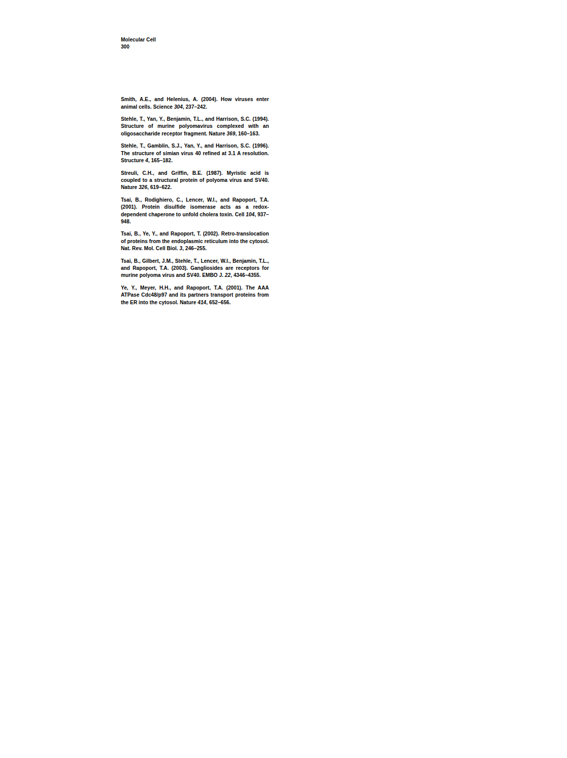Molecular Cell
300
Smith, A.E., and Helenius, A. (2004). How viruses enter animal cells. Science 304, 237–242.
Stehle, T., Yan, Y., Benjamin, T.L., and Harrison, S.C. (1994). Structure of murine polyomavirus complexed with an oligosaccharide receptor fragment. Nature 369, 160–163.
Stehle, T., Gamblin, S.J., Yan, Y., and Harrison, S.C. (1996). The structure of simian virus 40 refined at 3.1 A resolution. Structure 4, 165–182.
Streuli, C.H., and Griffin, B.E. (1987). Myristic acid is coupled to a structural protein of polyoma virus and SV40. Nature 326, 619–622.
Tsai, B., Rodighiero, C., Lencer, W.I., and Rapoport, T.A. (2001). Protein disulfide isomerase acts as a redox-dependent chaperone to unfold cholera toxin. Cell 104, 937–948.
Tsai, B., Ye, Y., and Rapoport, T. (2002). Retro-translocation of proteins from the endoplasmic reticulum into the cytosol. Nat. Rev. Mol. Cell Biol. 3, 246–255.
Tsai, B., Gilbert, J.M., Stehle, T., Lencer, W.I., Benjamin, T.L., and Rapoport, T.A. (2003). Gangliosides are receptors for murine polyoma virus and SV40. EMBO J. 22, 4346–4355.
Ye, Y., Meyer, H.H., and Rapoport, T.A. (2001). The AAA ATPase Cdc48/p97 and its partners transport proteins from the ER into the cytosol. Nature 414, 652–656.